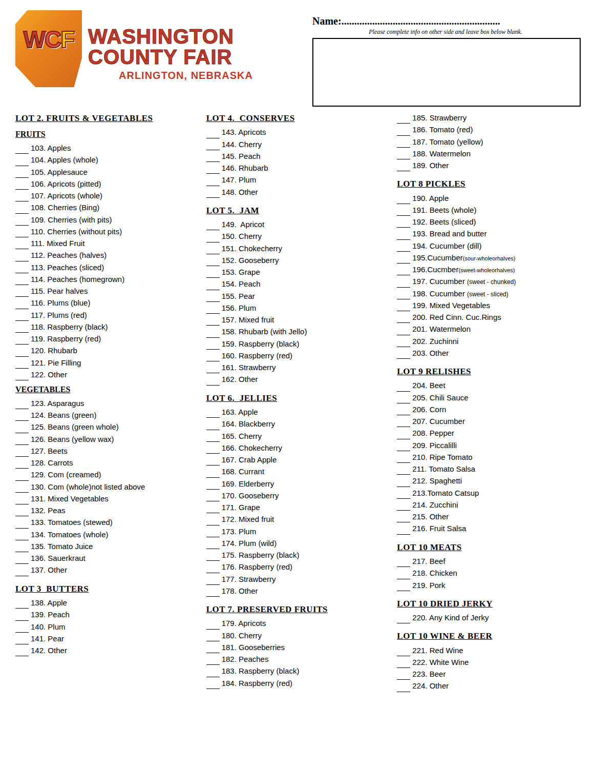WCF
WASHINGTON
COUNTY FAIR
ARLINGTON, NEBRASKA
Name:..............................................................
Please complete info on other side and leave box below blank.
LOT 2. FRUITS & VEGETABLES
FRUITS
103. Apples
104. Apples (whole)
105. Applesauce
106. Apricots (pitted)
107. Apricots (whole)
108. Cherries (Bing)
109. Cherries (with pits)
110. Cherries (without pits)
111. Mixed Fruit
112. Peaches (halves)
113. Peaches (sliced)
114. Peaches (homegrown)
115. Pear halves
116. Plums (blue)
117. Plums (red)
118. Raspberry (black)
119. Raspberry (red)
120. Rhubarb
121. Pie Filling
122. Other
VEGETABLES
123. Asparagus
124. Beans (green)
125. Beans (green whole)
126. Beans (yellow wax)
127. Beets
128. Carrots
129. Com (creamed)
130. Com (whole)not listed above
131. Mixed Vegetables
132. Peas
133. Tomatoes (stewed)
134. Tomatoes (whole)
135. Tomato Juice
136. Sauerkraut
137. Other
LOT 3 BUTTERS
138. Apple
139. Peach
140. Plum
141. Pear
142. Other
LOT 4. CONSERVES
143. Apricots
144. Cherry
145. Peach
146. Rhubarb
147. Plum
148. Other
LOT 5. JAM
149. Apricot
150. Cherry
151. Chokecherry
152. Gooseberry
153. Grape
154. Peach
155. Pear
156. Plum
157. Mixed fruit
158. Rhubarb (with Jello)
159. Raspberry (black)
160. Raspberry (red)
161. Strawberry
162. Other
LOT 6. JELLIES
163. Apple
164. Blackberry
165. Cherry
166. Chokecherry
167. Crab Apple
168. Currant
169. Elderberry
170. Gooseberry
171. Grape
172. Mixed fruit
173. Plum
174. Plum (wild)
175. Raspberry (black)
176. Raspberry (red)
177. Strawberry
178. Other
LOT 7. PRESERVED FRUITS
179. Apricots
180. Cherry
181. Gooseberries
182. Peaches
183. Raspberry (black)
184. Raspberry (red)
185. Strawberry
186. Tomato (red)
187. Tomato (yellow)
188. Watermelon
189. Other
LOT 8 PICKLES
190. Apple
191. Beets (whole)
192. Beets (sliced)
193. Bread and butter
194. Cucumber (dill)
195.Cucumber(sour-wholeorhalves)
196.Cucmber(sweet-wholeorhalves)
197. Cucumber (sweet - chunked)
198. Cucumber (sweet - sliced)
199. Mixed Vegetables
200. Red Cinn. Cuc.Rings
201. Watermelon
202. Zuchinni
203. Other
LOT 9 RELISHES
204. Beet
205. Chili Sauce
206. Corn
207. Cucumber
208. Pepper
209. Piccalilli
210. Ripe Tomato
211. Tomato Salsa
212. Spaghetti
213.Tomato Catsup
214. Zucchini
215. Other
216. Fruit Salsa
LOT 10 MEATS
217. Beef
218. Chicken
219. Pork
LOT 10 DRIED JERKY
220. Any Kind of Jerky
LOT 10 WINE & BEER
221. Red Wine
222. White Wine
223. Beer
224. Other